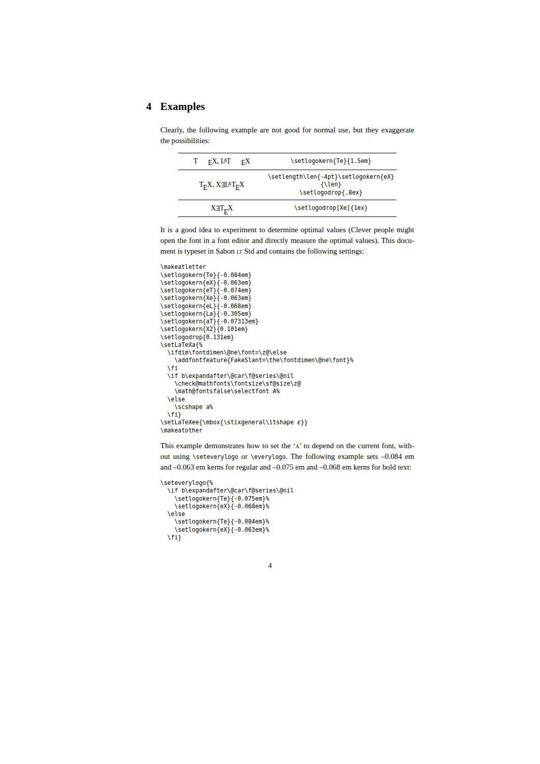4 Examples
Clearly, the following example are not good for normal use, but they exaggerate the possibilities:
| T E X , L A T E X | \setlogokern{Te}{1.5em} |
| T E X , X E L A T E X | \setlength\len{-4pt}\setlogokern{eX}{\len} \setlogodrop{.8ex} |
| X E T E X | \setlogodrop[Xe]{1ex} |
It is a good idea to experiment to determine optimal values (Clever people might open the font in a font editor and directly measure the optimal values). This document is typeset in Sabon lt Std and contains the following settings:
\makeatletter
\setlogokern{Te}{-0.084em}
\setlogokern{eX}{-0.063em}
\setlogokern{eT}{-0.074em}
\setlogokern{Xe}{-0.063em}
\setlogokern{eL}{-0.068em}
\setlogokern{La}{-0.305em}
\setlogokern{aT}{-0.07313em}
\setlogokern{X2}{0.101em}
\setlogodrop{0.131em}
\setLaTeXa{%
  \ifdim\fontdimen\@ne\font=\z@\else
    \addfontfeature{FakeSlant=\the\fontdimen\@ne\font}%
  \fi
  \if b\expandafter\@car\f@series\@nil
    \check@mathfonts\fontsize\sf@size\z@
    \math@fontsfalse\selectfont A%
  \else
    \scshape a%
  \fi}
\setLaTeXee{\mbox{\stixgeneral\itshape ε}}
\makeatother
This example demonstrates how to set the ‘a’ to depend on the current font, without using \seteverylogo or \everylogo. The following example sets –0.084 em and –0.063 em kerns for regular and –0.075 em and –0.068 em kerns for bold text:
\seteverylogo{%
  \if b\expandafter\@car\f@series\@nil
    \setlogokern{Te}{-0.075em}%
    \setlogokern{eX}{-0.068em}%
  \else
    \setlogokern{Te}{-0.084em}%
    \setlogokern{eX}{-0.063em}%
  \fi}
4